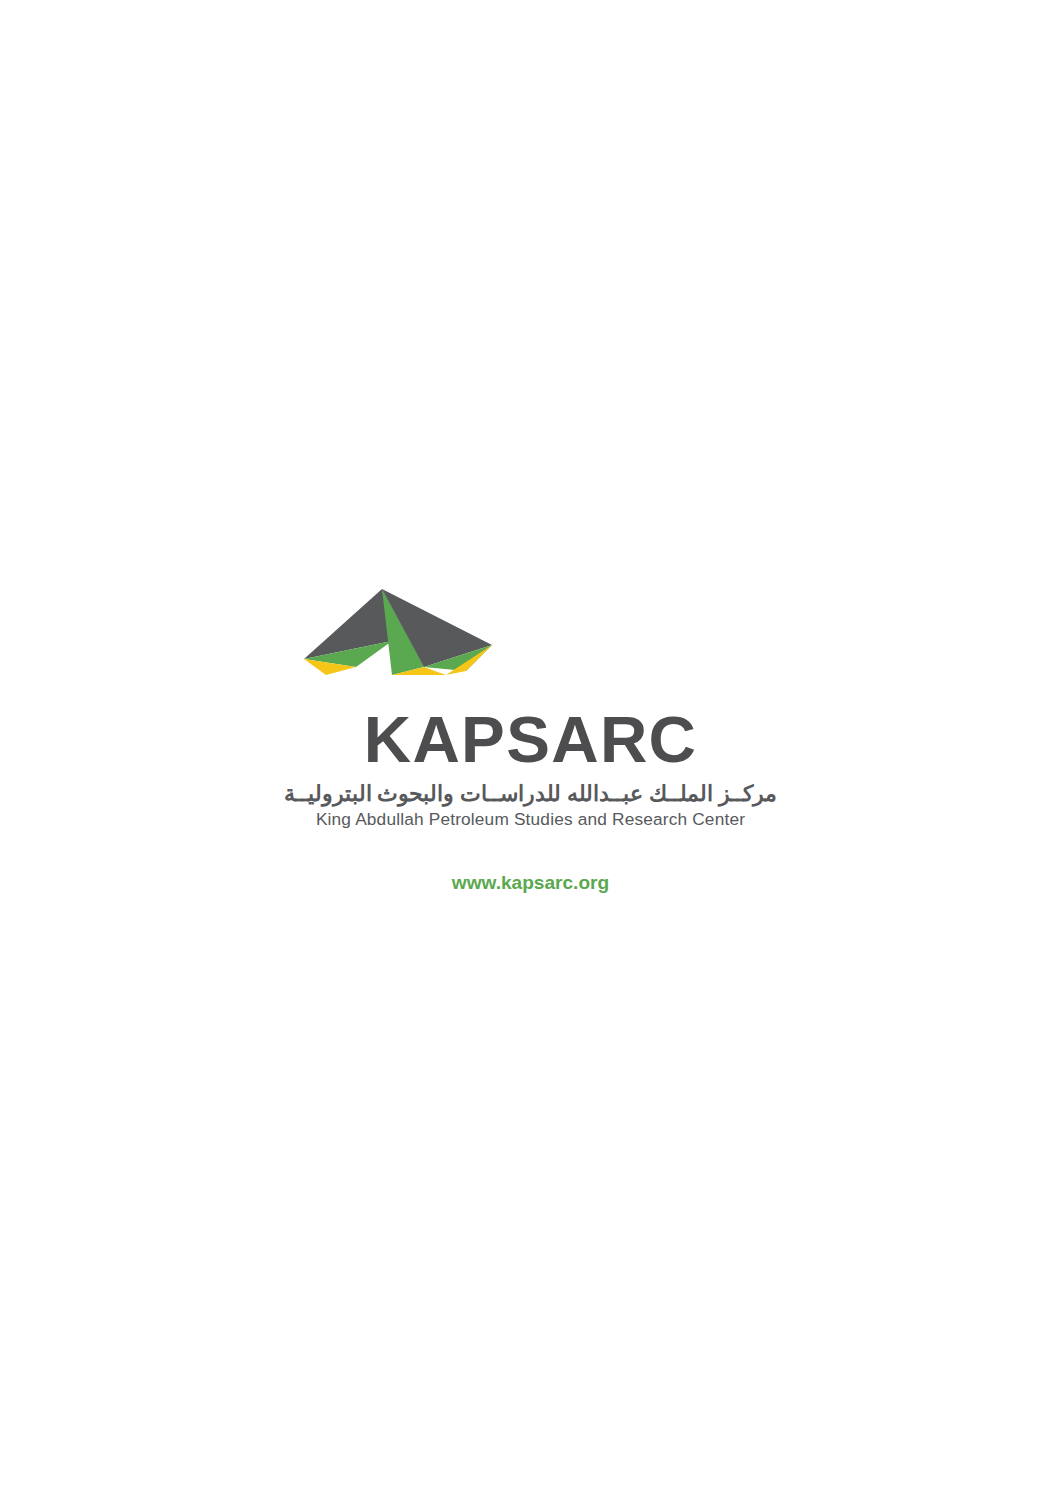KAPSARC logo A stylized tent canopy formed from overlapping green, gray and yellow triangular panels.
KAPSARC
مركــز الملــك عبــدالله للدراســات والبحوث البتروليــة
King Abdullah Petroleum Studies and Research Center
www.kapsarc.org